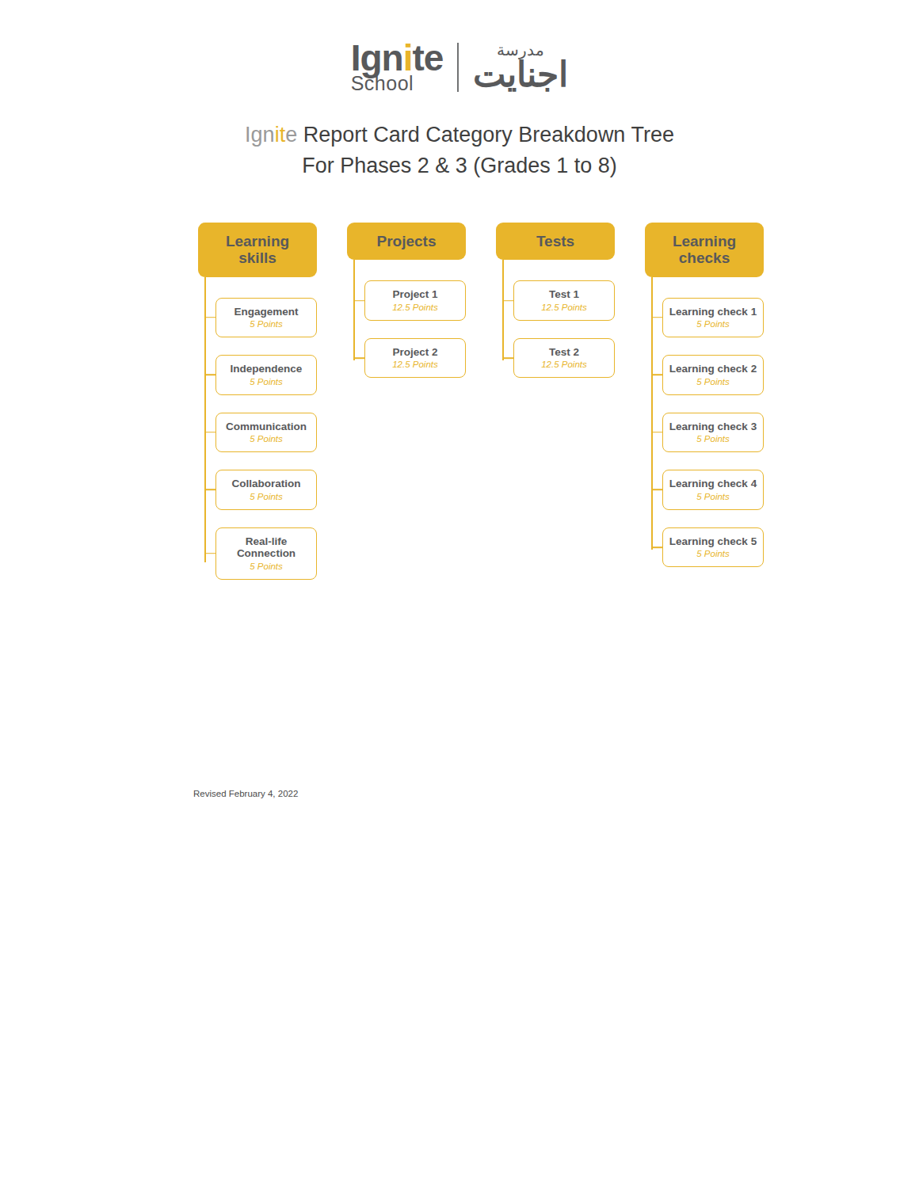Ignite
School
مدرسة
اجنايت
Ignite Report Card Category Breakdown Tree
For Phases 2 & 3 (Grades 1 to 8)
Learning
skills
Engagement
5 Points
Independence
5 Points
Communication
5 Points
Collaboration
5 Points
Real-life
Connection
5 Points
Projects
Project 1
12.5 Points
Project 2
12.5 Points
Tests
Test 1
12.5 Points
Test 2
12.5 Points
Learning
checks
Learning check 1
5 Points
Learning check 2
5 Points
Learning check 3
5 Points
Learning check 4
5 Points
Learning check 5
5 Points
Revised February 4, 2022